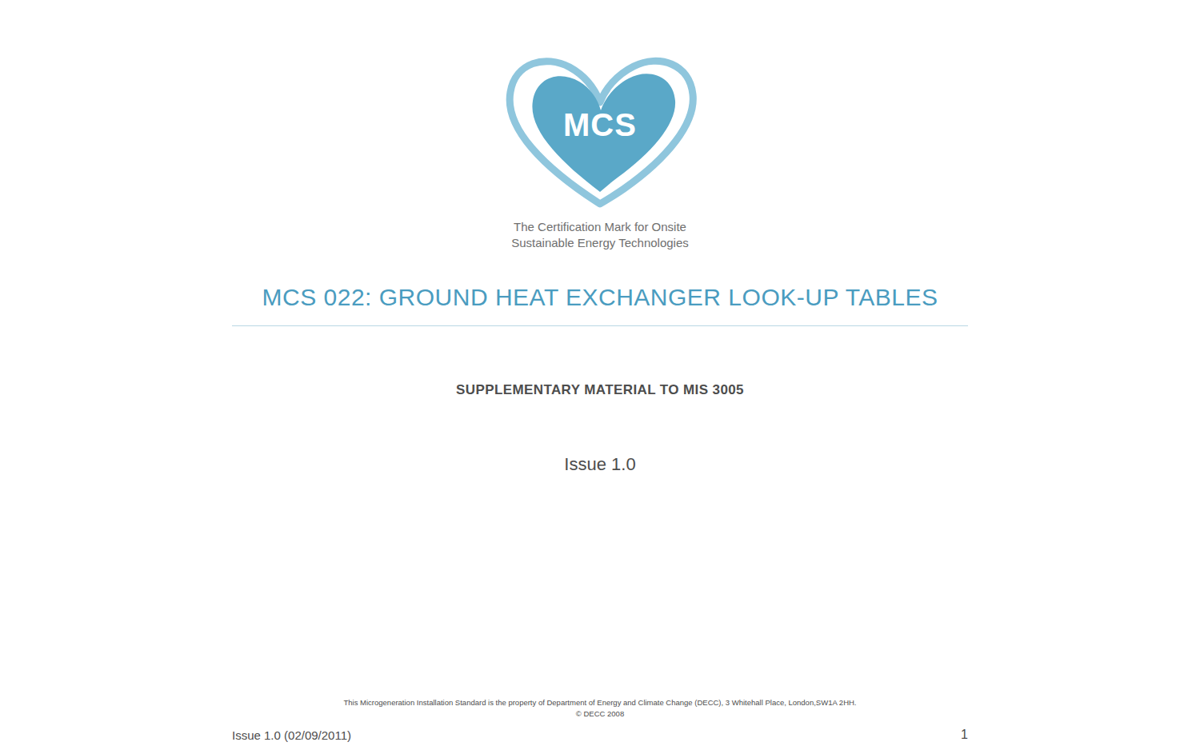MCS
The Certification Mark for Onsite
Sustainable Energy Technologies
MCS 022: GROUND HEAT EXCHANGER LOOK-UP TABLES
SUPPLEMENTARY MATERIAL TO MIS 3005
Issue 1.0
This Microgeneration Installation Standard is the property of Department of Energy and Climate Change (DECC), 3 Whitehall Place, London,SW1A 2HH.
© DECC 2008
Issue 1.0 (02/09/2011) 1